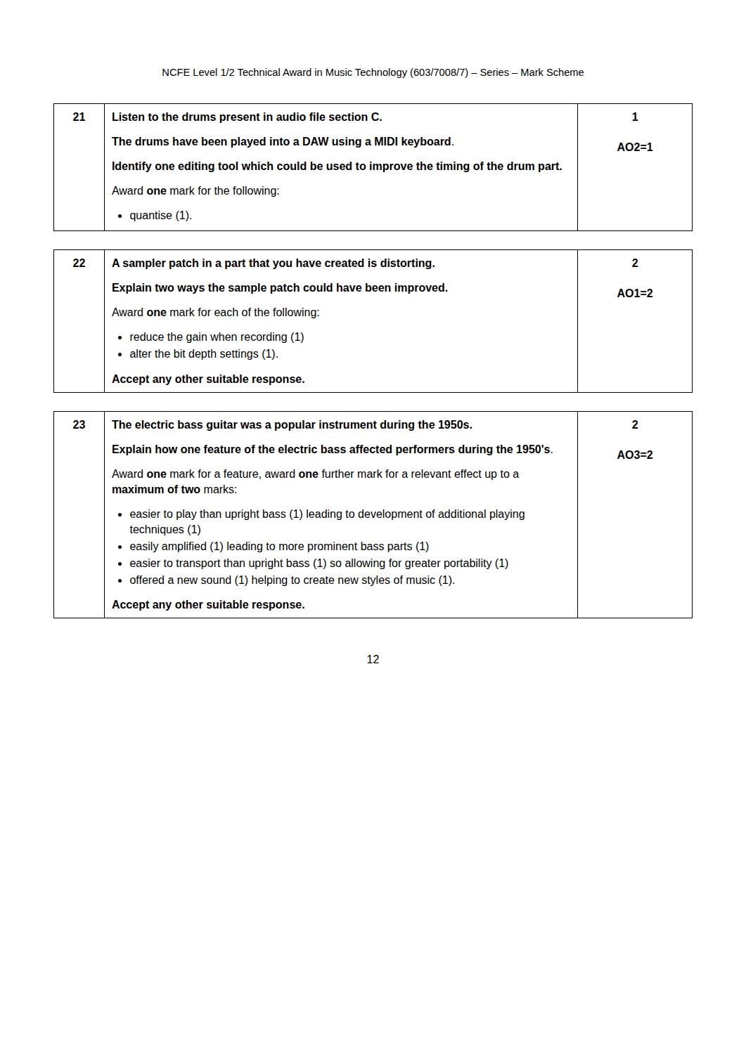NCFE Level 1/2 Technical Award in Music Technology (603/7008/7) – Series – Mark Scheme
| 21 | Listen to the drums present in audio file section C. The drums have been played into a DAW using a MIDI keyboard . Identify one editing tool which could be used to improve the timing of the drum part. Award one mark for the following: quantise (1). | 1 AO2=1 |
| 22 | A sampler patch in a part that you have created is distorting. Explain two ways the sample patch could have been improved. Award one mark for each of the following: reduce the gain when recording (1) alter the bit depth settings (1). Accept any other suitable response. | 2 AO1=2 |
| 23 | The electric bass guitar was a popular instrument during the 1950s. Explain how one feature of the electric bass affected performers during the 1950's . Award one mark for a feature, award one further mark for a relevant effect up to a maximum of two marks: easier to play than upright bass (1) leading to development of additional playing techniques (1) easily amplified (1) leading to more prominent bass parts (1) easier to transport than upright bass (1) so allowing for greater portability (1) offered a new sound (1) helping to create new styles of music (1). Accept any other suitable response. | 2 AO3=2 |
12